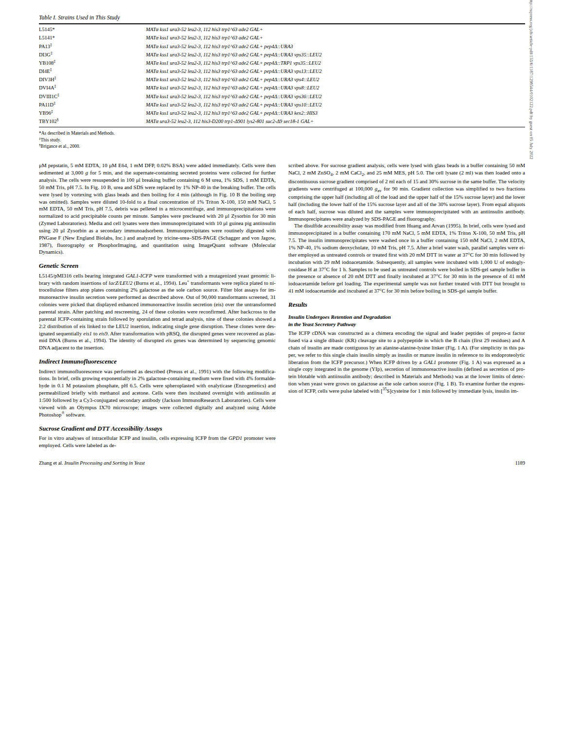Table I. Strains Used in This Study
| L5145* | MATα kss1 ura3-52 leu2-3, 112 his3 trp1^63 ade2 GAL+ |
| L5141* | MATα kss1 ura3-52 leu2-3, 112 his3 trp1^63 ade2 GAL+ |
| PA13 ‡ | MATα kss1 ura3-52 leu2-3, 112 his3 trp1^63 ade2 GAL+ pep4Δ::URA3 |
| DI3G ‡ | MATα kss1 ura3-52 leu2-3, 112 his3 trp1^63 ade2 GAL+ pep4Δ::URA3 vps35::LEU2 |
| YB108 ‡ | MATα kss1 ura3-52 leu2-3, 112 his3 trp1^63 ade2 GAL+ pep4Δ::TRP1 vps35::LEU2 |
| DI4E ‡ | MATα kss1 ura3-52 leu2-3, 112 his3 trp1^63 ade2 GAL+ pep4Δ::URA3 vps13::LEU2 |
| DIV3H ‡ | MATα kss1 ura3-52 leu2-3, 112 his3 trp1^63 ade2 GAL+ pep4Δ::URA3 vps4::LEU2 |
| DVI4A ‡ | MATα kss1 ura3-52 leu2-3, 112 his3 trp1^63 ade2 GAL+ pep4Δ::URA3 vps8::LEU2 |
| DVIII1C ‡ | MATα kss1 ura3-52 leu2-3, 112 his3 trp1^63 ade2 GAL+ pep4Δ::URA3 vps36::LEU2 |
| PA11D ‡ | MATα kss1 ura3-52 leu2-3, 112 his3 trp1^63 ade2 GAL+ pep4Δ::URA3 vps10::LEU2 |
| YB96 ‡ | MATα kss1 ura3-52 leu2-3, 112 his3 trp1^63 ade2 GAL+ pep4Δ::URA3 kex2::HIS3 |
| TBY102 § | MATα ura3-52 leu2-3, 112 his3-D200 trp1-Δ901 lys2-801 suc2-Δ9 sec18-1 GAL+ |
*As described in Materials and Methods.
‡This study.
§Brigance et al., 2000.
μM pepstatin, 5 mM EDTA, 10 μM E64, 1 mM DFP, 0.02% BSA) were added immediately. Cells were then sedimented at 3,000 g for 5 min, and the supernate-containing secreted proteins were collected for further analysis. The cells were resuspended in 100 μl breaking buffer containing 6 M urea, 1% SDS, 1 mM EDTA, 50 mM Tris, pH 7.5. In Fig. 10 B, urea and SDS were replaced by 1% NP-40 in the breaking buffer. The cells were lysed by vortexing with glass beads and then boiling for 4 min (although in Fig. 10 B the boiling step was omitted). Samples were diluted 10-fold to a final concentration of 1% Triton X-100, 150 mM NaCl, 5 mM EDTA, 50 mM Tris, pH 7.5, debris was pelleted in a microcentrifuge, and immunoprecipitations were normalized to acid precipitable counts per minute. Samples were precleared with 20 μl Zysorbin for 30 min (Zymed Laboratories). Media and cell lysates were then immunoprecipitated with 10 μl guinea pig antiinsulin using 20 μl Zysorbin as a secondary immunoadsorbent. Immunoprecipitates were routinely digested with PNGase F (New England Biolabs, Inc.) and analyzed by tricine-urea–SDS-PAGE (Schagger and von Jagow, 1987), fluorography or PhosphorImaging, and quantitation using ImageQuant software (Molecular Dynamics).
Genetic Screen
L5145/pMI316 cells bearing integrated GAL1-ICFP were transformed with a mutagenized yeast genomic library with random insertions of lacZ/LEU2 (Burns et al., 1994). Leu+ transformants were replica plated to nitrocellulose filters atop plates containing 2% galactose as the sole carbon source. Filter blot assays for immunoreactive insulin secretion were performed as described above. Out of 90,000 transformants screened, 31 colonies were picked that displayed enhanced immunoreactive insulin secretion (eis) over the untransformed parental strain. After patching and rescreening, 24 of these colonies were reconfirmed. After backcross to the parental ICFP-containing strain followed by sporulation and tetrad analysis, nine of these colonies showed a 2:2 distribution of eis linked to the LEU2 insertion, indicating single gene disruption. These clones were designated sequentially eis1 to eis9. After transformation with pRSQ, the disrupted genes were recovered as plasmid DNA (Burns et al., 1994). The identity of disrupted eis genes was determined by sequencing genomic DNA adjacent to the insertion.
Indirect Immunofluorescence
Indirect immunofluorescence was performed as described (Preuss et al., 1991) with the following modifications. In brief, cells growing exponentially in 2% galactose-containing medium were fixed with 4% formaldehyde in 0.1 M potassium phosphate, pH 6.5. Cells were spheroplasted with oxalyticase (Enzogenetics) and permeabilized briefly with methanol and acetone. Cells were then incubated overnight with antiinsulin at 1:500 followed by a Cy3-conjugated secondary antibody (Jackson ImmunoResearch Laboratories). Cells were viewed with an Olympus IX70 microscope; images were collected digitally and analyzed using Adobe Photoshop® software.
Sucrose Gradient and DTT Accessibility Assays
For in vitro analyses of intracellular ICFP and insulin, cells expressing ICFP from the GPD1 promoter were employed. Cells were labeled as de-
scribed above. For sucrose gradient analysis, cells were lysed with glass beads in a buffer containing 50 mM NaCl, 2 mM ZnSO4, 2 mM CaCl2, and 25 mM MES, pH 5.0. The cell lysate (2 ml) was then loaded onto a discontinuous sucrose gradient comprised of 2 ml each of 15 and 30% sucrose in the same buffer. The velocity gradients were centrifuged at 100,000 gav for 90 min. Gradient collection was simplified to two fractions comprising the upper half (including all of the load and the upper half of the 15% sucrose layer) and the lower half (including the lower half of the 15% sucrose layer and all of the 30% sucrose layer). From equal aliquots of each half, sucrose was diluted and the samples were immunoprecipitated with an antiinsulin antibody. Immunoprecipitates were analyzed by SDS-PAGE and fluorography.
The disulfide accessibility assay was modified from Huang and Arvan (1995). In brief, cells were lysed and immunoprecipitated in a buffer containing 170 mM NaCl, 5 mM EDTA, 1% Triton X-100, 50 mM Tris, pH 7.5. The insulin immunoprecipitates were washed once in a buffer containing 150 mM NaCl, 2 mM EDTA, 1% NP-40, 1% sodium deoxycholate, 10 mM Tris, pH 7.5. After a brief water wash, parallel samples were either employed as untreated controls or treated first with 20 mM DTT in water at 37°C for 30 min followed by incubation with 29 mM iodoacetamide. Subsequently, all samples were incubated with 1,000 U of endoglycosidase H at 37°C for 1 h. Samples to be used as untreated controls were boiled in SDS-gel sample buffer in the presence or absence of 20 mM DTT and finally incubated at 37°C for 30 min in the presence of 41 mM iodoacetamide before gel loading. The experimental sample was not further treated with DTT but brought to 41 mM iodoacetamide and incubated at 37°C for 30 min before boiling in SDS-gel sample buffer.
Results
Insulin Undergoes Retention and Degradation
in the Yeast Secretory Pathway
The ICFP cDNA was constructed as a chimera encoding the signal and leader peptides of prepro-α factor fused via a single dibasic (KR) cleavage site to a polypeptide in which the B chain (first 29 residues) and A chain of insulin are made contiguous by an alanine-alanine-lysine linker (Fig. 1 A). (For simplicity in this paper, we refer to this single chain insulin simply as insulin or mature insulin in reference to its endoproteolytic liberation from the ICFP precursor.) When ICFP driven by a GAL1 promoter (Fig. 1 A) was expressed as a single copy integrated in the genome (YIp), secretion of immunoreactive insulin (defined as secretion of protein blotable with antiinsulin antibody; described in Materials and Methods) was at the lower limits of detection when yeast were grown on galactose as the sole carbon source (Fig. 1 B). To examine further the expression of ICFP, cells were pulse labeled with [35S]cysteine for 1 min followed by immediate lysis, insulin im-
Zhang et al. Insulin Processing and Sorting in Yeast
1189
Downloaded from http://rupress.org/jcb/article-pdf/153/6/1187/1298544/0102122.pdf by guest on 05 July 2022